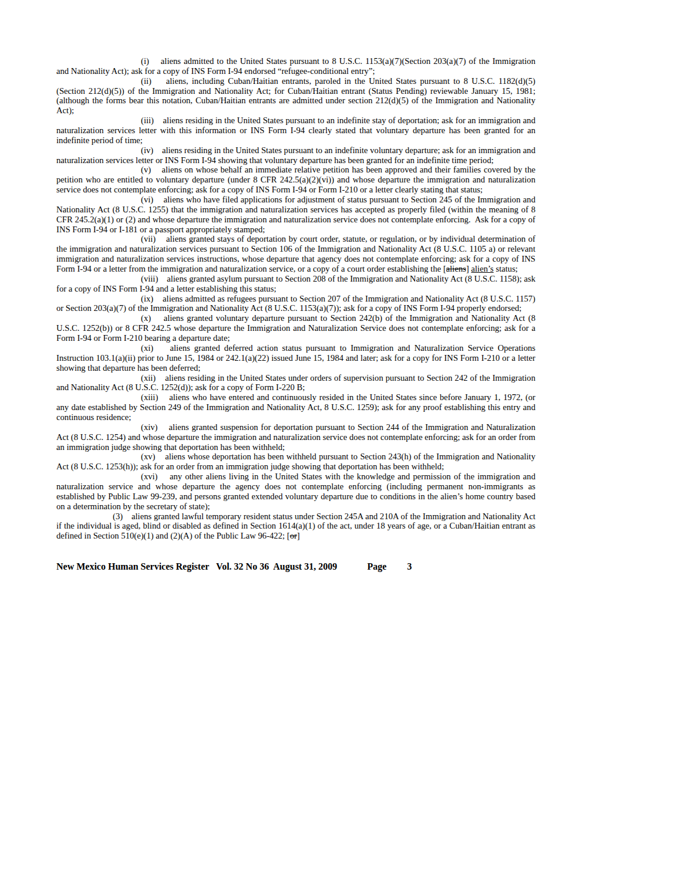(i) aliens admitted to the United States pursuant to 8 U.S.C. 1153(a)(7)(Section 203(a)(7) of the Immigration and Nationality Act); ask for a copy of INS Form I-94 endorsed “refugee-conditional entry”;
(ii) aliens, including Cuban/Haitian entrants, paroled in the United States pursuant to 8 U.S.C. 1182(d)(5)(Section 212(d)(5)) of the Immigration and Nationality Act; for Cuban/Haitian entrant (Status Pending) reviewable January 15, 1981; (although the forms bear this notation, Cuban/Haitian entrants are admitted under section 212(d)(5) of the Immigration and Nationality Act);
(iii) aliens residing in the United States pursuant to an indefinite stay of deportation; ask for an immigration and naturalization services letter with this information or INS Form I-94 clearly stated that voluntary departure has been granted for an indefinite period of time;
(iv) aliens residing in the United States pursuant to an indefinite voluntary departure; ask for an immigration and naturalization services letter or INS Form I-94 showing that voluntary departure has been granted for an indefinite time period;
(v) aliens on whose behalf an immediate relative petition has been approved and their families covered by the petition who are entitled to voluntary departure (under 8 CFR 242.5(a)(2)(vi)) and whose departure the immigration and naturalization service does not contemplate enforcing; ask for a copy of INS Form I-94 or Form I-210 or a letter clearly stating that status;
(vi) aliens who have filed applications for adjustment of status pursuant to Section 245 of the Immigration and Nationality Act (8 U.S.C. 1255) that the immigration and naturalization services has accepted as properly filed (within the meaning of 8 CFR 245.2(a)(1) or (2) and whose departure the immigration and naturalization service does not contemplate enforcing. Ask for a copy of INS Form I-94 or I-181 or a passport appropriately stamped;
(vii) aliens granted stays of deportation by court order, statute, or regulation, or by individual determination of the immigration and naturalization services pursuant to Section 106 of the Immigration and Nationality Act (8 U.S.C. 1105 a) or relevant immigration and naturalization services instructions, whose departure that agency does not contemplate enforcing; ask for a copy of INS Form I-94 or a letter from the immigration and naturalization service, or a copy of a court order establishing the [aliens] alien’s status;
(viii) aliens granted asylum pursuant to Section 208 of the Immigration and Nationality Act (8 U.S.C. 1158); ask for a copy of INS Form I-94 and a letter establishing this status;
(ix) aliens admitted as refugees pursuant to Section 207 of the Immigration and Nationality Act (8 U.S.C. 1157) or Section 203(a)(7) of the Immigration and Nationality Act (8 U.S.C. 1153(a)(7)); ask for a copy of INS Form I-94 properly endorsed;
(x) aliens granted voluntary departure pursuant to Section 242(b) of the Immigration and Nationality Act (8 U.S.C. 1252(b)) or 8 CFR 242.5 whose departure the Immigration and Naturalization Service does not contemplate enforcing; ask for a Form I-94 or Form I-210 bearing a departure date;
(xi) aliens granted deferred action status pursuant to Immigration and Naturalization Service Operations Instruction 103.1(a)(ii) prior to June 15, 1984 or 242.1(a)(22) issued June 15, 1984 and later; ask for a copy for INS Form I-210 or a letter showing that departure has been deferred;
(xii) aliens residing in the United States under orders of supervision pursuant to Section 242 of the Immigration and Nationality Act (8 U.S.C. 1252(d)); ask for a copy of Form I-220 B;
(xiii) aliens who have entered and continuously resided in the United States since before January 1, 1972, (or any date established by Section 249 of the Immigration and Nationality Act, 8 U.S.C. 1259); ask for any proof establishing this entry and continuous residence;
(xiv) aliens granted suspension for deportation pursuant to Section 244 of the Immigration and Naturalization Act (8 U.S.C. 1254) and whose departure the immigration and naturalization service does not contemplate enforcing; ask for an order from an immigration judge showing that deportation has been withheld;
(xv) aliens whose deportation has been withheld pursuant to Section 243(h) of the Immigration and Nationality Act (8 U.S.C. 1253(h)); ask for an order from an immigration judge showing that deportation has been withheld;
(xvi) any other aliens living in the United States with the knowledge and permission of the immigration and naturalization service and whose departure the agency does not contemplate enforcing (including permanent non-immigrants as established by Public Law 99-239, and persons granted extended voluntary departure due to conditions in the alien’s home country based on a determination by the secretary of state);
(3) aliens granted lawful temporary resident status under Section 245A and 210A of the Immigration and Nationality Act if the individual is aged, blind or disabled as defined in Section 1614(a)(1) of the act, under 18 years of age, or a Cuban/Haitian entrant as defined in Section 510(e)(1) and (2)(A) of the Public Law 96-422; [or]
New Mexico Human Services Register Vol. 32 No 36 August 31, 2009Page 3